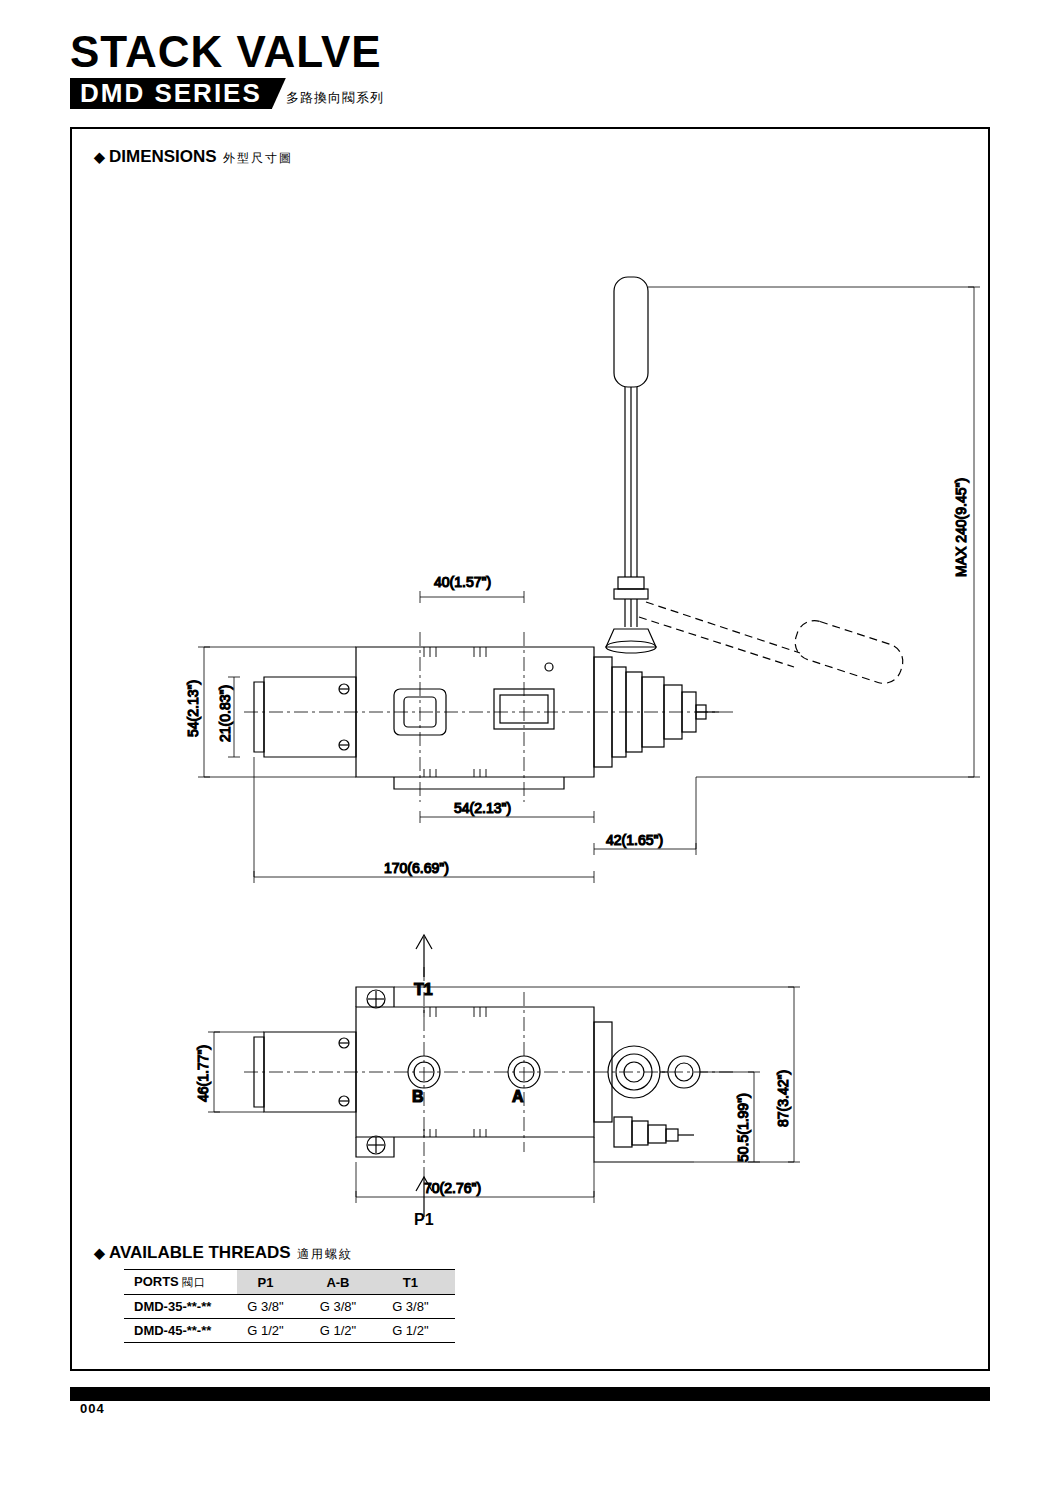STACK VALVE
DMD SERIES 多路換向閥系列
◆DIMENSIONS外型尺寸圖
MAX 240(9.45") 40(1.57") 54(2.13") 21(0.83") 54(2.13") 42(1.65") 170(6.69") T1 B A 46(1.77") 87(3.42") 50.5(1.99") 70(2.76") P1
◆AVAILABLE THREADS適用螺紋
| PORTS 閥口 | P1 | A-B | T1 |
| --- | --- | --- | --- |
| DMD-35-**-** | G 3/8" | G 3/8" | G 3/8" |
| DMD-45-**-** | G 1/2" | G 1/2" | G 1/2" |
004